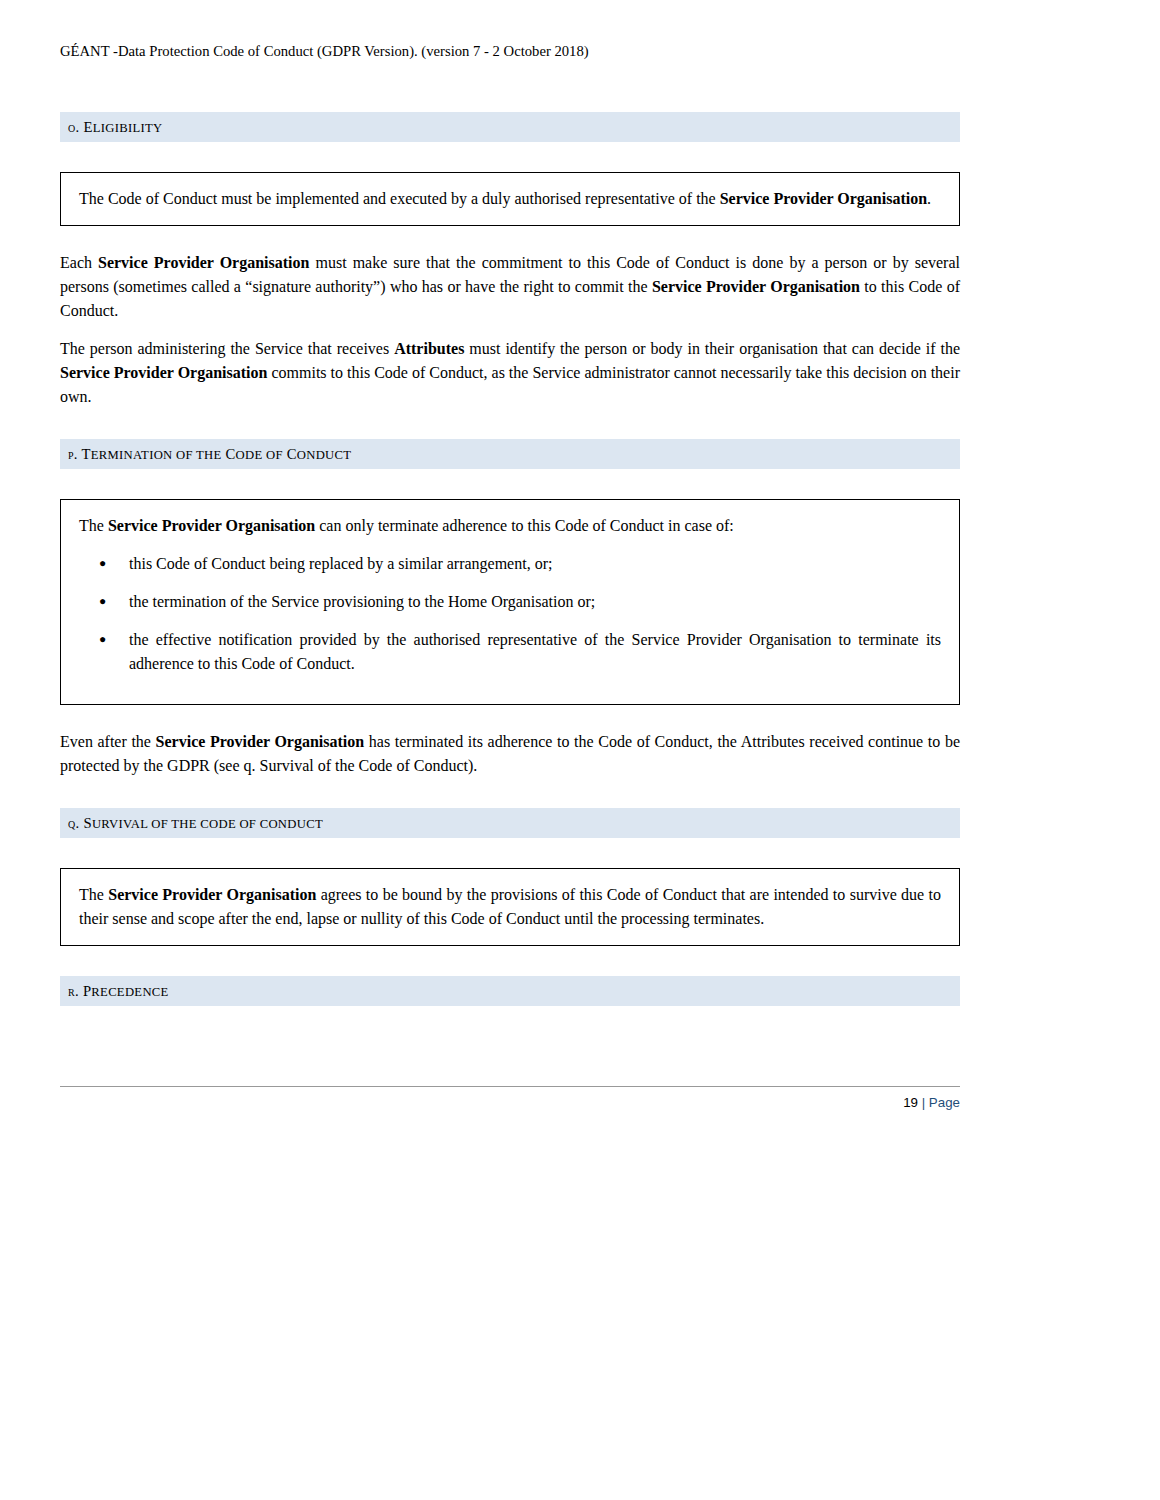GÉANT -Data Protection Code of Conduct (GDPR Version). (version 7 - 2 October 2018)
o. ELIGIBILITY
The Code of Conduct must be implemented and executed by a duly authorised representative of the Service Provider Organisation.
Each Service Provider Organisation must make sure that the commitment to this Code of Conduct is done by a person or by several persons (sometimes called a “signature authority”) who has or have the right to commit the Service Provider Organisation to this Code of Conduct.
The person administering the Service that receives Attributes must identify the person or body in their organisation that can decide if the Service Provider Organisation commits to this Code of Conduct, as the Service administrator cannot necessarily take this decision on their own.
p. TERMINATION OF THE CODE OF CONDUCT
The Service Provider Organisation can only terminate adherence to this Code of Conduct in case of:
this Code of Conduct being replaced by a similar arrangement, or;
the termination of the Service provisioning to the Home Organisation or;
the effective notification provided by the authorised representative of the Service Provider Organisation to terminate its adherence to this Code of Conduct.
Even after the Service Provider Organisation has terminated its adherence to the Code of Conduct, the Attributes received continue to be protected by the GDPR (see q. Survival of the Code of Conduct).
q. SURVIVAL OF THE CODE OF CONDUCT
The Service Provider Organisation agrees to be bound by the provisions of this Code of Conduct that are intended to survive due to their sense and scope after the end, lapse or nullity of this Code of Conduct until the processing terminates.
r. PRECEDENCE
19 | Page